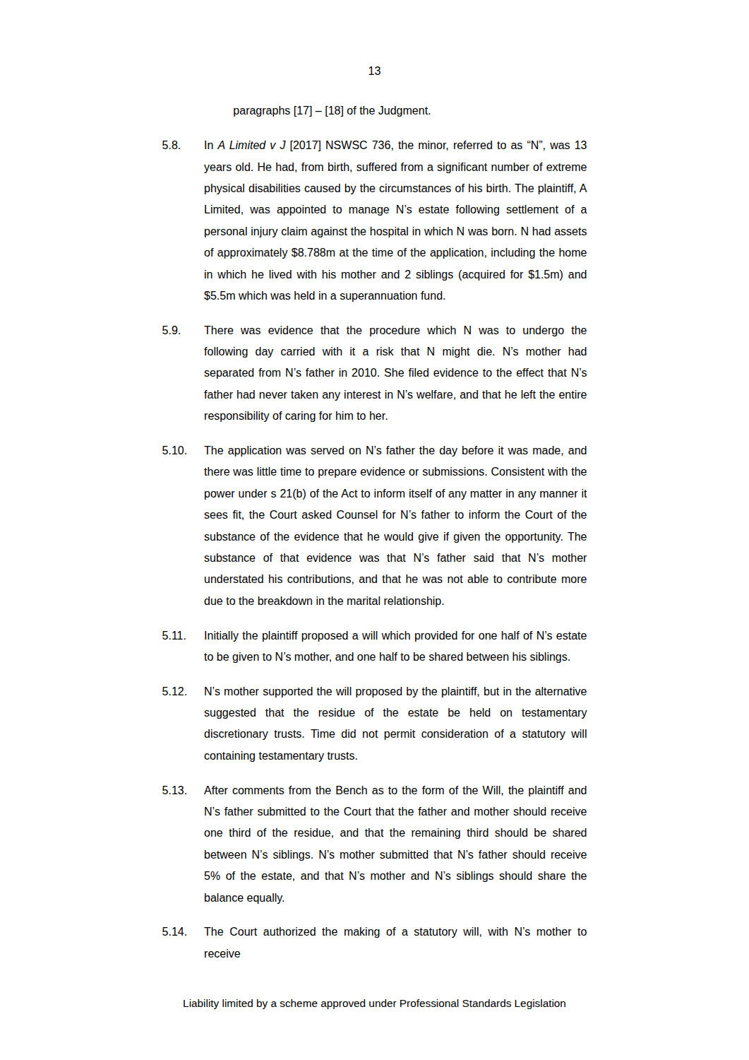13
paragraphs [17] – [18] of the Judgment.
5.8. In A Limited v J [2017] NSWSC 736, the minor, referred to as “N”, was 13 years old. He had, from birth, suffered from a significant number of extreme physical disabilities caused by the circumstances of his birth. The plaintiff, A Limited, was appointed to manage N’s estate following settlement of a personal injury claim against the hospital in which N was born. N had assets of approximately $8.788m at the time of the application, including the home in which he lived with his mother and 2 siblings (acquired for $1.5m) and $5.5m which was held in a superannuation fund.
5.9. There was evidence that the procedure which N was to undergo the following day carried with it a risk that N might die. N’s mother had separated from N’s father in 2010. She filed evidence to the effect that N’s father had never taken any interest in N’s welfare, and that he left the entire responsibility of caring for him to her.
5.10. The application was served on N’s father the day before it was made, and there was little time to prepare evidence or submissions. Consistent with the power under s 21(b) of the Act to inform itself of any matter in any manner it sees fit, the Court asked Counsel for N’s father to inform the Court of the substance of the evidence that he would give if given the opportunity. The substance of that evidence was that N’s father said that N’s mother understated his contributions, and that he was not able to contribute more due to the breakdown in the marital relationship.
5.11. Initially the plaintiff proposed a will which provided for one half of N’s estate to be given to N’s mother, and one half to be shared between his siblings.
5.12. N’s mother supported the will proposed by the plaintiff, but in the alternative suggested that the residue of the estate be held on testamentary discretionary trusts. Time did not permit consideration of a statutory will containing testamentary trusts.
5.13. After comments from the Bench as to the form of the Will, the plaintiff and N’s father submitted to the Court that the father and mother should receive one third of the residue, and that the remaining third should be shared between N’s siblings. N’s mother submitted that N’s father should receive 5% of the estate, and that N’s mother and N’s siblings should share the balance equally.
5.14. The Court authorized the making of a statutory will, with N’s mother to receive
Liability limited by a scheme approved under Professional Standards Legislation